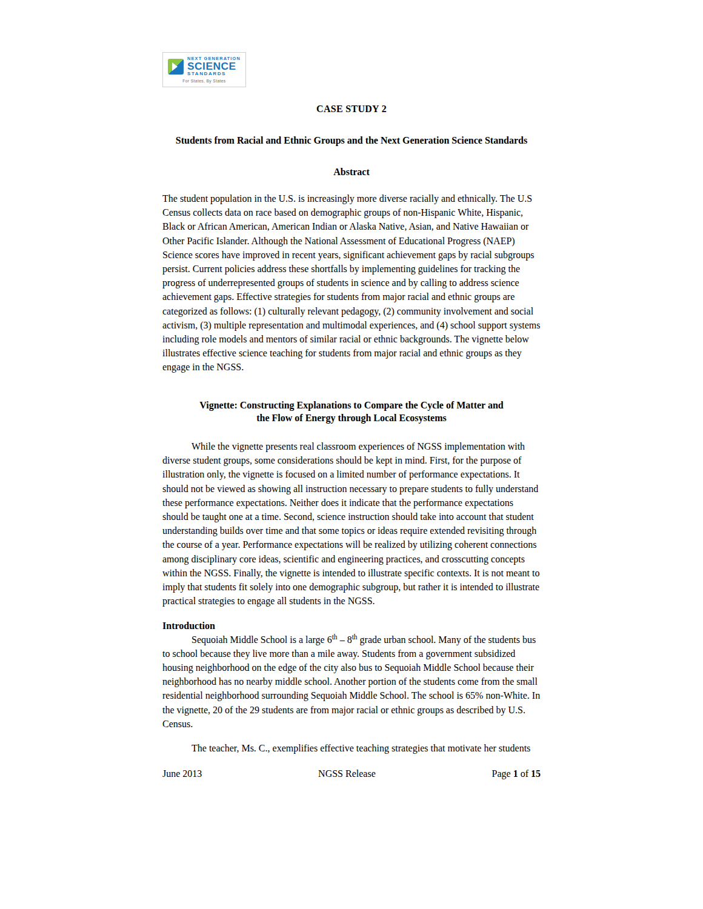NEXT GENERATION
SCIENCE
STANDARDS
For States, By States
CASE STUDY 2
Students from Racial and Ethnic Groups and the Next Generation Science Standards
Abstract
The student population in the U.S. is increasingly more diverse racially and ethnically. The U.S Census collects data on race based on demographic groups of non-Hispanic White, Hispanic, Black or African American, American Indian or Alaska Native, Asian, and Native Hawaiian or Other Pacific Islander. Although the National Assessment of Educational Progress (NAEP) Science scores have improved in recent years, significant achievement gaps by racial subgroups persist. Current policies address these shortfalls by implementing guidelines for tracking the progress of underrepresented groups of students in science and by calling to address science achievement gaps. Effective strategies for students from major racial and ethnic groups are categorized as follows: (1) culturally relevant pedagogy, (2) community involvement and social activism, (3) multiple representation and multimodal experiences, and (4) school support systems including role models and mentors of similar racial or ethnic backgrounds. The vignette below illustrates effective science teaching for students from major racial and ethnic groups as they engage in the NGSS.
Vignette: Constructing Explanations to Compare the Cycle of Matter and
the Flow of Energy through Local Ecosystems
While the vignette presents real classroom experiences of NGSS implementation with diverse student groups, some considerations should be kept in mind. First, for the purpose of illustration only, the vignette is focused on a limited number of performance expectations. It should not be viewed as showing all instruction necessary to prepare students to fully understand these performance expectations. Neither does it indicate that the performance expectations should be taught one at a time. Second, science instruction should take into account that student understanding builds over time and that some topics or ideas require extended revisiting through the course of a year. Performance expectations will be realized by utilizing coherent connections among disciplinary core ideas, scientific and engineering practices, and crosscutting concepts within the NGSS. Finally, the vignette is intended to illustrate specific contexts. It is not meant to imply that students fit solely into one demographic subgroup, but rather it is intended to illustrate practical strategies to engage all students in the NGSS.
Introduction
Sequoiah Middle School is a large 6th – 8th grade urban school. Many of the students bus to school because they live more than a mile away. Students from a government subsidized housing neighborhood on the edge of the city also bus to Sequoiah Middle School because their neighborhood has no nearby middle school. Another portion of the students come from the small residential neighborhood surrounding Sequoiah Middle School. The school is 65% non-White. In the vignette, 20 of the 29 students are from major racial or ethnic groups as described by U.S. Census.
The teacher, Ms. C., exemplifies effective teaching strategies that motivate her students
June 2013
NGSS Release
Page 1 of 15